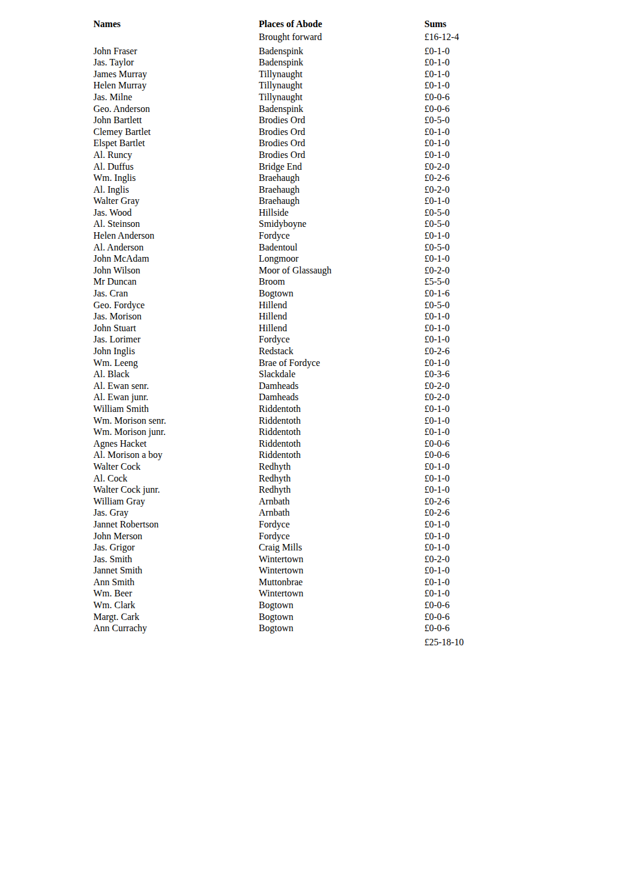| Names | Places of Abode | Sums |
| --- | --- | --- |
| | Brought forward | £16-12-4 |
| John Fraser | Badenspink | £0-1-0 |
| Jas. Taylor | Badenspink | £0-1-0 |
| James Murray | Tillynaught | £0-1-0 |
| Helen Murray | Tillynaught | £0-1-0 |
| Jas. Milne | Tillynaught | £0-0-6 |
| Geo. Anderson | Badenspink | £0-0-6 |
| John Bartlett | Brodies Ord | £0-5-0 |
| Clemey Bartlet | Brodies Ord | £0-1-0 |
| Elspet Bartlet | Brodies Ord | £0-1-0 |
| Al. Runcy | Brodies Ord | £0-1-0 |
| Al. Duffus | Bridge End | £0-2-0 |
| Wm. Inglis | Braehaugh | £0-2-6 |
| Al. Inglis | Braehaugh | £0-2-0 |
| Walter Gray | Braehaugh | £0-1-0 |
| Jas. Wood | Hillside | £0-5-0 |
| Al. Steinson | Smidyboyne | £0-5-0 |
| Helen Anderson | Fordyce | £0-1-0 |
| Al. Anderson | Badentoul | £0-5-0 |
| John McAdam | Longmoor | £0-1-0 |
| John Wilson | Moor of Glassaugh | £0-2-0 |
| Mr Duncan | Broom | £5-5-0 |
| Jas. Cran | Bogtown | £0-1-6 |
| Geo. Fordyce | Hillend | £0-5-0 |
| Jas. Morison | Hillend | £0-1-0 |
| John Stuart | Hillend | £0-1-0 |
| Jas. Lorimer | Fordyce | £0-1-0 |
| John Inglis | Redstack | £0-2-6 |
| Wm. Leeng | Brae of Fordyce | £0-1-0 |
| Al. Black | Slackdale | £0-3-6 |
| Al. Ewan senr. | Damheads | £0-2-0 |
| Al. Ewan junr. | Damheads | £0-2-0 |
| William Smith | Riddentoth | £0-1-0 |
| Wm. Morison senr. | Riddentoth | £0-1-0 |
| Wm. Morison junr. | Riddentoth | £0-1-0 |
| Agnes Hacket | Riddentoth | £0-0-6 |
| Al. Morison a boy | Riddentoth | £0-0-6 |
| Walter Cock | Redhyth | £0-1-0 |
| Al. Cock | Redhyth | £0-1-0 |
| Walter Cock junr. | Redhyth | £0-1-0 |
| William Gray | Arnbath | £0-2-6 |
| Jas. Gray | Arnbath | £0-2-6 |
| Jannet Robertson | Fordyce | £0-1-0 |
| John Merson | Fordyce | £0-1-0 |
| Jas. Grigor | Craig Mills | £0-1-0 |
| Jas. Smith | Wintertown | £0-2-0 |
| Jannet Smith | Wintertown | £0-1-0 |
| Ann Smith | Muttonbrae | £0-1-0 |
| Wm. Beer | Wintertown | £0-1-0 |
| Wm. Clark | Bogtown | £0-0-6 |
| Margt. Cark | Bogtown | £0-0-6 |
| Ann Currachy | Bogtown | £0-0-6 |
| | | £25-18-10 |